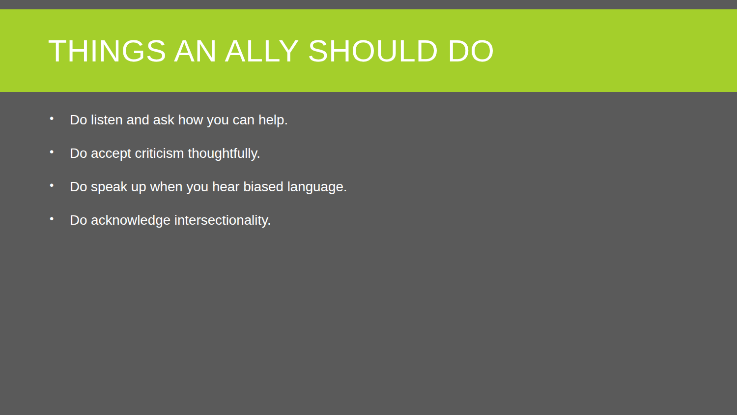THINGS AN ALLY SHOULD DO
Do listen and ask how you can help.
Do accept criticism thoughtfully.
Do speak up when you hear biased language.
Do acknowledge intersectionality.